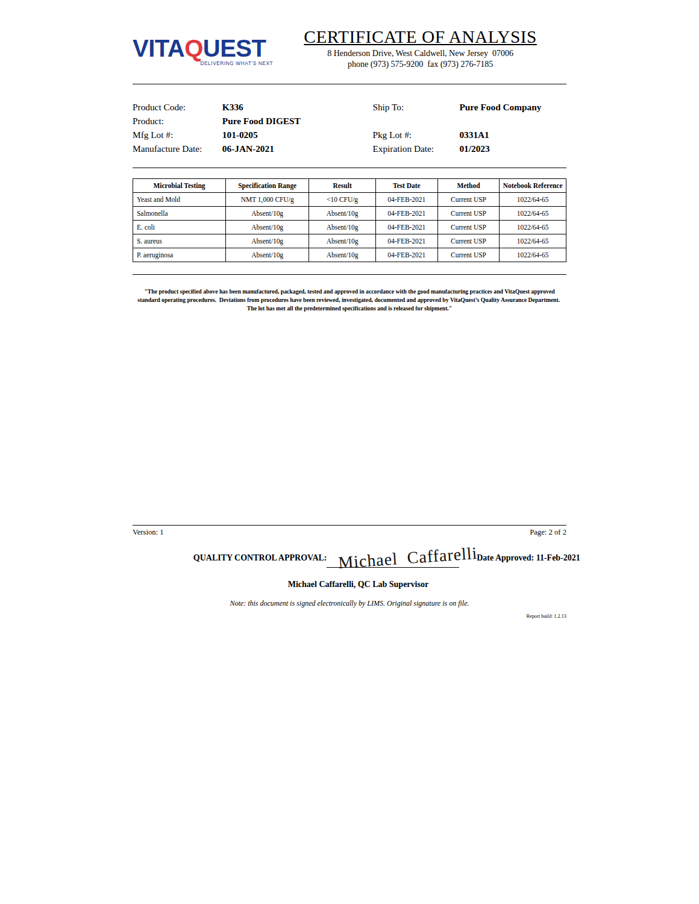VITA QUEST
DELIVERING WHAT’S NEXT
CERTIFICATE OF ANALYSIS
8 Henderson Drive, West Caldwell, New Jersey 07006
phone (973) 575-9200 fax (973) 276-7185
| Product Code: | K336 | Ship To: | Pure Food Company |
| Product: | Pure Food DIGEST | | |
| Mfg Lot #: | 101-0205 | Pkg Lot #: | 0331A1 |
| Manufacture Date: | 06-JAN-2021 | Expiration Date: | 01/2023 |
| Microbial Testing | Specification Range | Result | Test Date | Method | Notebook Reference |
| --- | --- | --- | --- | --- | --- |
| Yeast and Mold | NMT 1,000 CFU/g | <10 CFU/g | 04-FEB-2021 | Current USP | 1022/64-65 |
| Salmonella | Absent/10g | Absent/10g | 04-FEB-2021 | Current USP | 1022/64-65 |
| E. coli | Absent/10g | Absent/10g | 04-FEB-2021 | Current USP | 1022/64-65 |
| S. aureus | Absent/10g | Absent/10g | 04-FEB-2021 | Current USP | 1022/64-65 |
| P. aeruginosa | Absent/10g | Absent/10g | 04-FEB-2021 | Current USP | 1022/64-65 |
"The product specified above has been manufactured, packaged, tested and approved in accordance with the good manufacturing practices and VitaQuest approved standard operating procedures. Deviations from procedures have been reviewed, investigated, documented and approved by VitaQuest’s Quality Assurance Department. The lot has met all the predetermined specifications and is released for shipment."
Version: 1
Page: 2 of 2
QUALITY CONTROL APPROVAL:
Michael Caffarelli
Date Approved: 11-Feb-2021
Michael Caffarelli, QC Lab Supervisor
Note: this document is signed electronically by LIMS. Original signature is on file.
Report build: 1.2.13